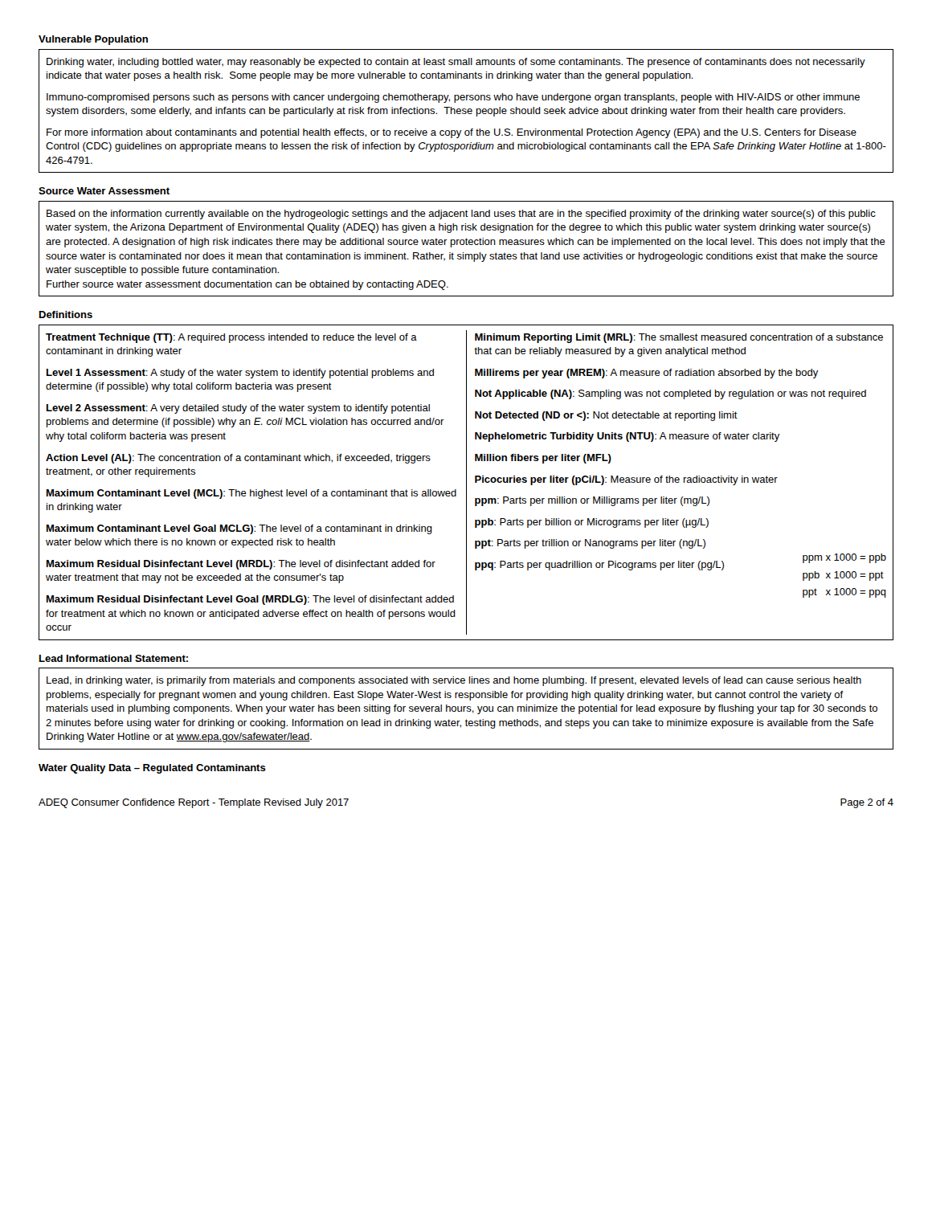Vulnerable Population
Drinking water, including bottled water, may reasonably be expected to contain at least small amounts of some contaminants. The presence of contaminants does not necessarily indicate that water poses a health risk. Some people may be more vulnerable to contaminants in drinking water than the general population.
Immuno-compromised persons such as persons with cancer undergoing chemotherapy, persons who have undergone organ transplants, people with HIV-AIDS or other immune system disorders, some elderly, and infants can be particularly at risk from infections. These people should seek advice about drinking water from their health care providers.
For more information about contaminants and potential health effects, or to receive a copy of the U.S. Environmental Protection Agency (EPA) and the U.S. Centers for Disease Control (CDC) guidelines on appropriate means to lessen the risk of infection by Cryptosporidium and microbiological contaminants call the EPA Safe Drinking Water Hotline at 1-800-426-4791.
Source Water Assessment
Based on the information currently available on the hydrogeologic settings and the adjacent land uses that are in the specified proximity of the drinking water source(s) of this public water system, the Arizona Department of Environmental Quality (ADEQ) has given a high risk designation for the degree to which this public water system drinking water source(s) are protected. A designation of high risk indicates there may be additional source water protection measures which can be implemented on the local level. This does not imply that the source water is contaminated nor does it mean that contamination is imminent. Rather, it simply states that land use activities or hydrogeologic conditions exist that make the source water susceptible to possible future contamination.
Further source water assessment documentation can be obtained by contacting ADEQ.
Definitions
| Treatment Technique (TT) : A required process intended to reduce the level of a contaminant in drinking water Level 1 Assessment : A study of the water system to identify potential problems and determine (if possible) why total coliform bacteria was present Level 2 Assessment : A very detailed study of the water system to identify potential problems and determine (if possible) why an E. coli MCL violation has occurred and/or why total coliform bacteria was present Action Level (AL) : The concentration of a contaminant which, if exceeded, triggers treatment, or other requirements Maximum Contaminant Level (MCL) : The highest level of a contaminant that is allowed in drinking water Maximum Contaminant Level Goal MCLG) : The level of a contaminant in drinking water below which there is no known or expected risk to health Maximum Residual Disinfectant Level (MRDL) : The level of disinfectant added for water treatment that may not be exceeded at the consumer's tap Maximum Residual Disinfectant Level Goal (MRDLG) : The level of disinfectant added for treatment at which no known or anticipated adverse effect on health of persons would occur | Minimum Reporting Limit (MRL) : The smallest measured concentration of a substance that can be reliably measured by a given analytical method Millirems per year (MREM) : A measure of radiation absorbed by the body Not Applicable (NA) : Sampling was not completed by regulation or was not required Not Detected (ND or <): Not detectable at reporting limit Nephelometric Turbidity Units (NTU) : A measure of water clarity Million fibers per liter (MFL) Picocuries per liter (pCi/L) : Measure of the radioactivity in water ppm : Parts per million or Milligrams per liter (mg/L) ppb : Parts per billion or Micrograms per liter (µg/L) ppt : Parts per trillion or Nanograms per liter (ng/L) ppq : Parts per quadrillion or Picograms per liter (pg/L) ppm x 1000 = ppb ppb x 1000 = ppt ppt x 1000 = ppq |
Lead Informational Statement:
Lead, in drinking water, is primarily from materials and components associated with service lines and home plumbing. If present, elevated levels of lead can cause serious health problems, especially for pregnant women and young children. East Slope Water-West is responsible for providing high quality drinking water, but cannot control the variety of materials used in plumbing components. When your water has been sitting for several hours, you can minimize the potential for lead exposure by flushing your tap for 30 seconds to 2 minutes before using water for drinking or cooking. Information on lead in drinking water, testing methods, and steps you can take to minimize exposure is available from the Safe Drinking Water Hotline or at www.epa.gov/safewater/lead.
Water Quality Data – Regulated Contaminants
ADEQ Consumer Confidence Report - Template Revised July 2017
Page 2 of 4